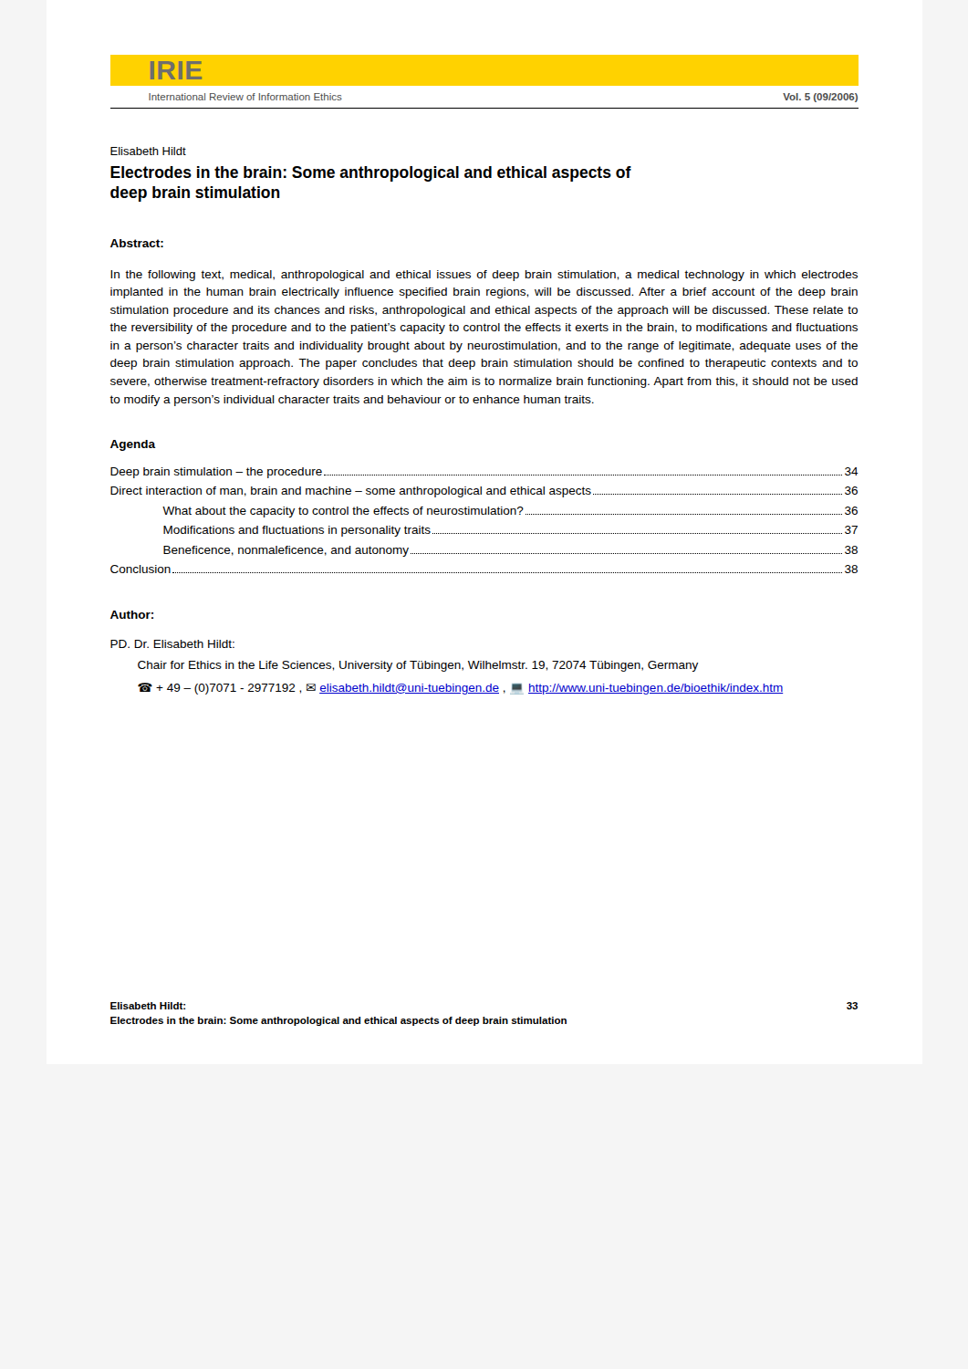IRIE
International Review of Information Ethics Vol. 5 (09/2006)
Elisabeth Hildt
Electrodes in the brain: Some anthropological and ethical aspects of
deep brain stimulation
Abstract:
In the following text, medical, anthropological and ethical issues of deep brain stimulation, a medical technology in which electrodes implanted in the human brain electrically influence specified brain regions, will be discussed. After a brief account of the deep brain stimulation procedure and its chances and risks, anthropological and ethical aspects of the approach will be discussed. These relate to the reversibility of the procedure and to the patient’s capacity to control the effects it exerts in the brain, to modifications and fluctuations in a person’s character traits and individuality brought about by neurostimulation, and to the range of legitimate, adequate uses of the deep brain stimulation approach. The paper concludes that deep brain stimulation should be confined to therapeutic contexts and to severe, otherwise treatment-refractory disorders in which the aim is to normalize brain functioning. Apart from this, it should not be used to modify a person’s individual character traits and behaviour or to enhance human traits.
Agenda
Deep brain stimulation – the procedure 34
Direct interaction of man, brain and machine – some anthropological and ethical aspects 36
What about the capacity to control the effects of neurostimulation? 36
Modifications and fluctuations in personality traits 37
Beneficence, nonmaleficence, and autonomy 38
Conclusion 38
Author:
PD. Dr. Elisabeth Hildt:
Chair for Ethics in the Life Sciences, University of Tübingen, Wilhelmstr. 19, 72074 Tübingen, Germany
☎ + 49 – (0)7071 - 2977192 , ✉ elisabeth.hildt@uni-tuebingen.de , 💻 http://www.uni-tuebingen.de/bioethik/index.htm
Elisabeth Hildt:
Electrodes in the brain: Some anthropological and ethical aspects of deep brain stimulation
33